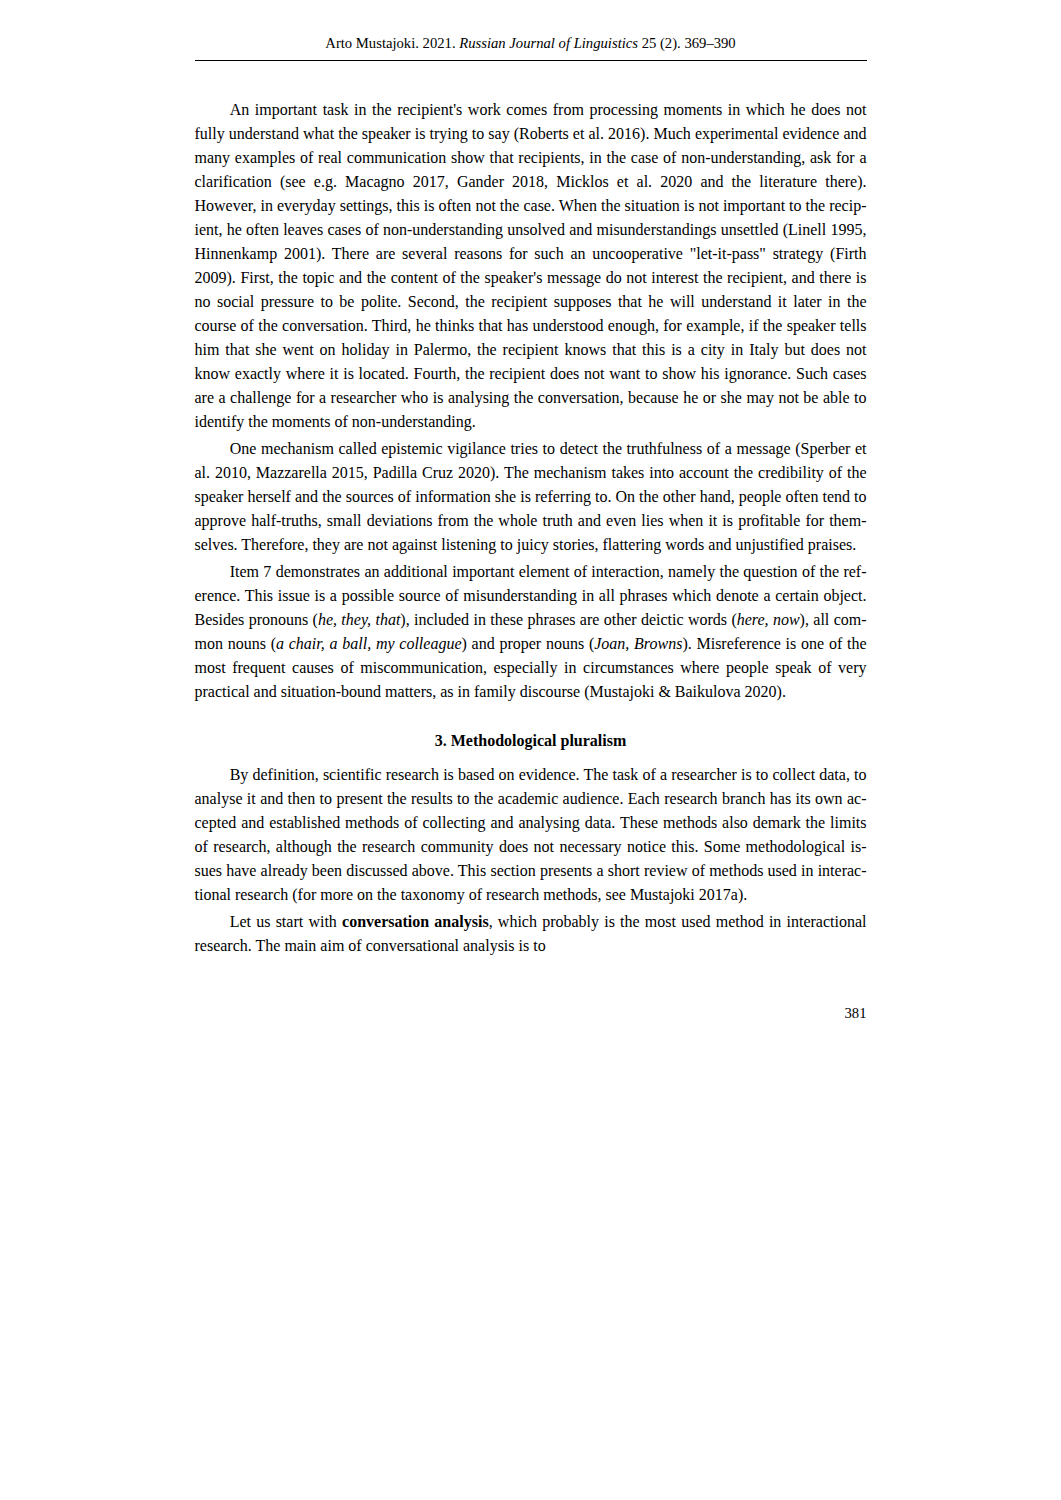Arto Mustajoki. 2021. Russian Journal of Linguistics 25 (2). 369–390
An important task in the recipient's work comes from processing moments in which he does not fully understand what the speaker is trying to say (Roberts et al. 2016). Much experimental evidence and many examples of real communication show that recipients, in the case of non-understanding, ask for a clarification (see e.g. Macagno 2017, Gander 2018, Micklos et al. 2020 and the literature there). However, in everyday settings, this is often not the case. When the situation is not important to the recipient, he often leaves cases of non-understanding unsolved and misunderstandings unsettled (Linell 1995, Hinnenkamp 2001). There are several reasons for such an uncooperative "let-it-pass" strategy (Firth 2009). First, the topic and the content of the speaker's message do not interest the recipient, and there is no social pressure to be polite. Second, the recipient supposes that he will understand it later in the course of the conversation. Third, he thinks that has understood enough, for example, if the speaker tells him that she went on holiday in Palermo, the recipient knows that this is a city in Italy but does not know exactly where it is located. Fourth, the recipient does not want to show his ignorance. Such cases are a challenge for a researcher who is analysing the conversation, because he or she may not be able to identify the moments of non-understanding.
One mechanism called epistemic vigilance tries to detect the truthfulness of a message (Sperber et al. 2010, Mazzarella 2015, Padilla Cruz 2020). The mechanism takes into account the credibility of the speaker herself and the sources of information she is referring to. On the other hand, people often tend to approve half-truths, small deviations from the whole truth and even lies when it is profitable for themselves. Therefore, they are not against listening to juicy stories, flattering words and unjustified praises.
Item 7 demonstrates an additional important element of interaction, namely the question of the reference. This issue is a possible source of misunderstanding in all phrases which denote a certain object. Besides pronouns (he, they, that), included in these phrases are other deictic words (here, now), all common nouns (a chair, a ball, my colleague) and proper nouns (Joan, Browns). Misreference is one of the most frequent causes of miscommunication, especially in circumstances where people speak of very practical and situation-bound matters, as in family discourse (Mustajoki & Baikulova 2020).
3. Methodological pluralism
By definition, scientific research is based on evidence. The task of a researcher is to collect data, to analyse it and then to present the results to the academic audience. Each research branch has its own accepted and established methods of collecting and analysing data. These methods also demark the limits of research, although the research community does not necessary notice this. Some methodological issues have already been discussed above. This section presents a short review of methods used in interactional research (for more on the taxonomy of research methods, see Mustajoki 2017a).
Let us start with conversation analysis, which probably is the most used method in interactional research. The main aim of conversational analysis is to
381